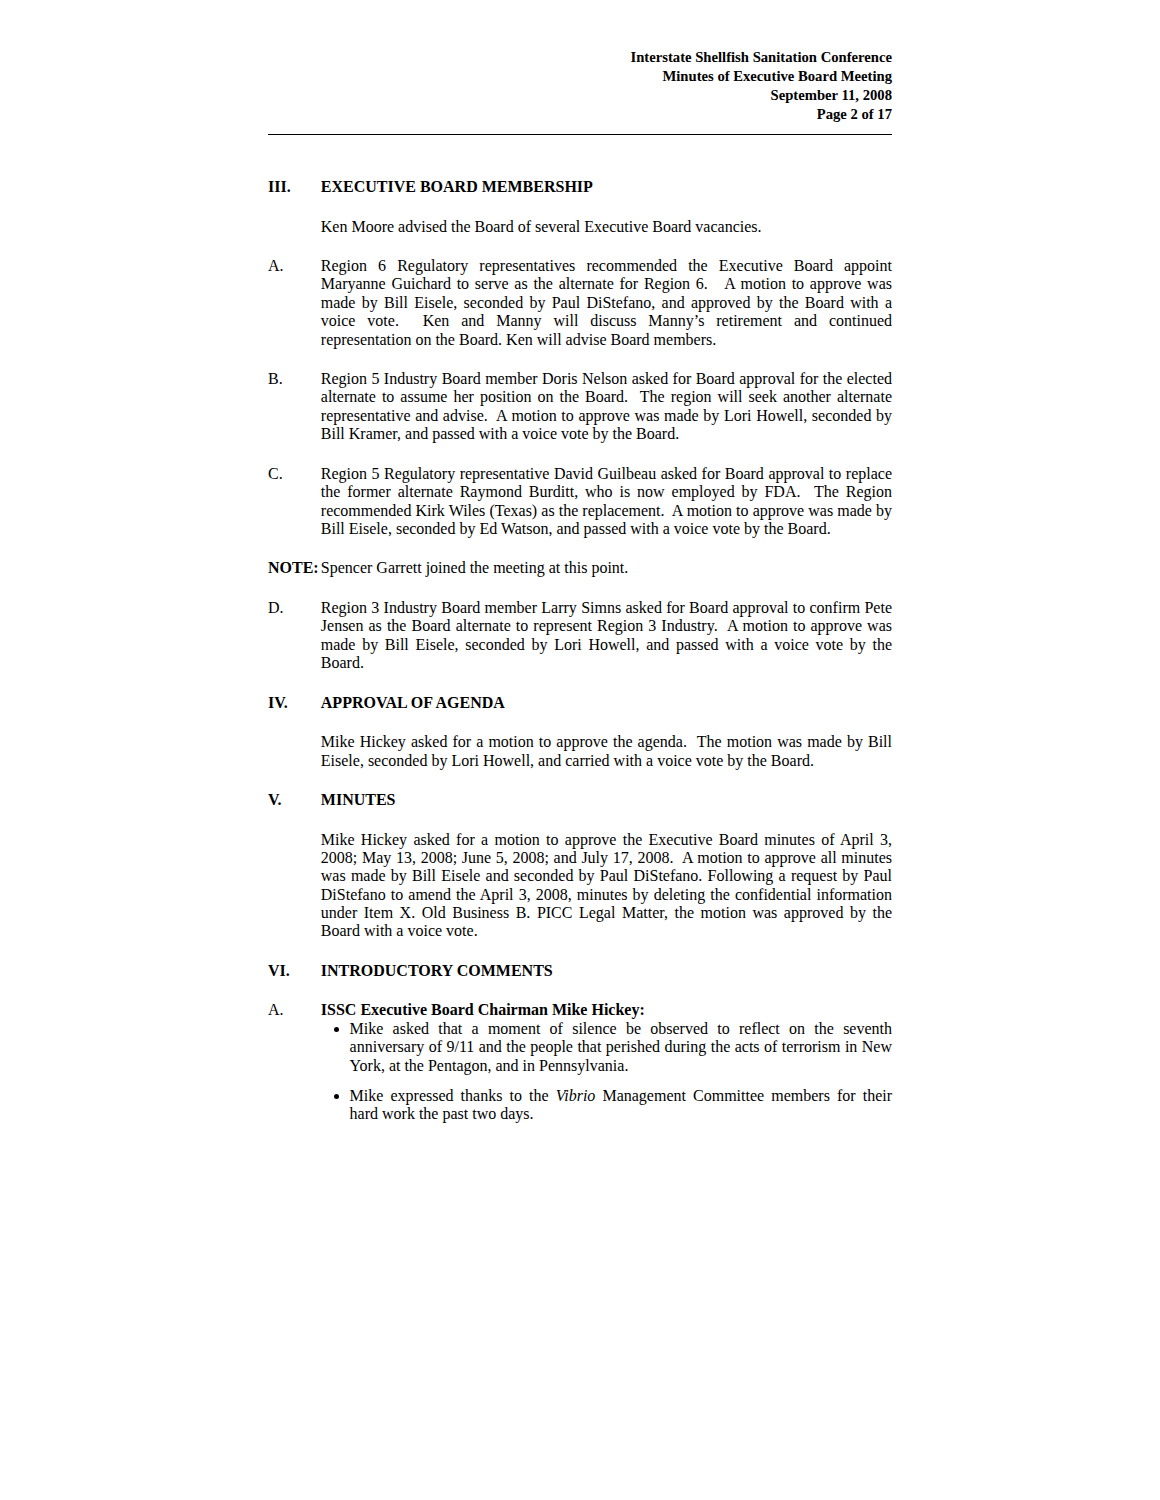Interstate Shellfish Sanitation Conference
Minutes of Executive Board Meeting
September 11, 2008
Page 2 of 17
| III. | Executive Board Membership |
Ken Moore advised the Board of several Executive Board vacancies.
| A. | Region 6 Regulatory representatives recommended the Executive Board appoint Maryanne Guichard to serve as the alternate for Region 6. A motion to approve was made by Bill Eisele, seconded by Paul DiStefano, and approved by the Board with a voice vote. Ken and Manny will discuss Manny’s retirement and continued representation on the Board. Ken will advise Board members. |
| B. | Region 5 Industry Board member Doris Nelson asked for Board approval for the elected alternate to assume her position on the Board. The region will seek another alternate representative and advise. A motion to approve was made by Lori Howell, seconded by Bill Kramer, and passed with a voice vote by the Board. |
| C. | Region 5 Regulatory representative David Guilbeau asked for Board approval to replace the former alternate Raymond Burditt, who is now employed by FDA. The Region recommended Kirk Wiles (Texas) as the replacement. A motion to approve was made by Bill Eisele, seconded by Ed Watson, and passed with a voice vote by the Board. |
| NOTE: | Spencer Garrett joined the meeting at this point. |
| D. | Region 3 Industry Board member Larry Simns asked for Board approval to confirm Pete Jensen as the Board alternate to represent Region 3 Industry. A motion to approve was made by Bill Eisele, seconded by Lori Howell, and passed with a voice vote by the Board. |
| IV. | Approval of Agenda |
Mike Hickey asked for a motion to approve the agenda. The motion was made by Bill Eisele, seconded by Lori Howell, and carried with a voice vote by the Board.
| V. | Minutes |
Mike Hickey asked for a motion to approve the Executive Board minutes of April 3, 2008; May 13, 2008; June 5, 2008; and July 17, 2008. A motion to approve all minutes was made by Bill Eisele and seconded by Paul DiStefano. Following a request by Paul DiStefano to amend the April 3, 2008, minutes by deleting the confidential information under Item X. Old Business B. PICC Legal Matter, the motion was approved by the Board with a voice vote.
| VI. | Introductory Comments |
| A. | ISSC Executive Board Chairman Mike Hickey: Mike asked that a moment of silence be observed to reflect on the seventh anniversary of 9/11 and the people that perished during the acts of terrorism in New York, at the Pentagon, and in Pennsylvania. Mike expressed thanks to the Vibrio Management Committee members for their hard work the past two days. |